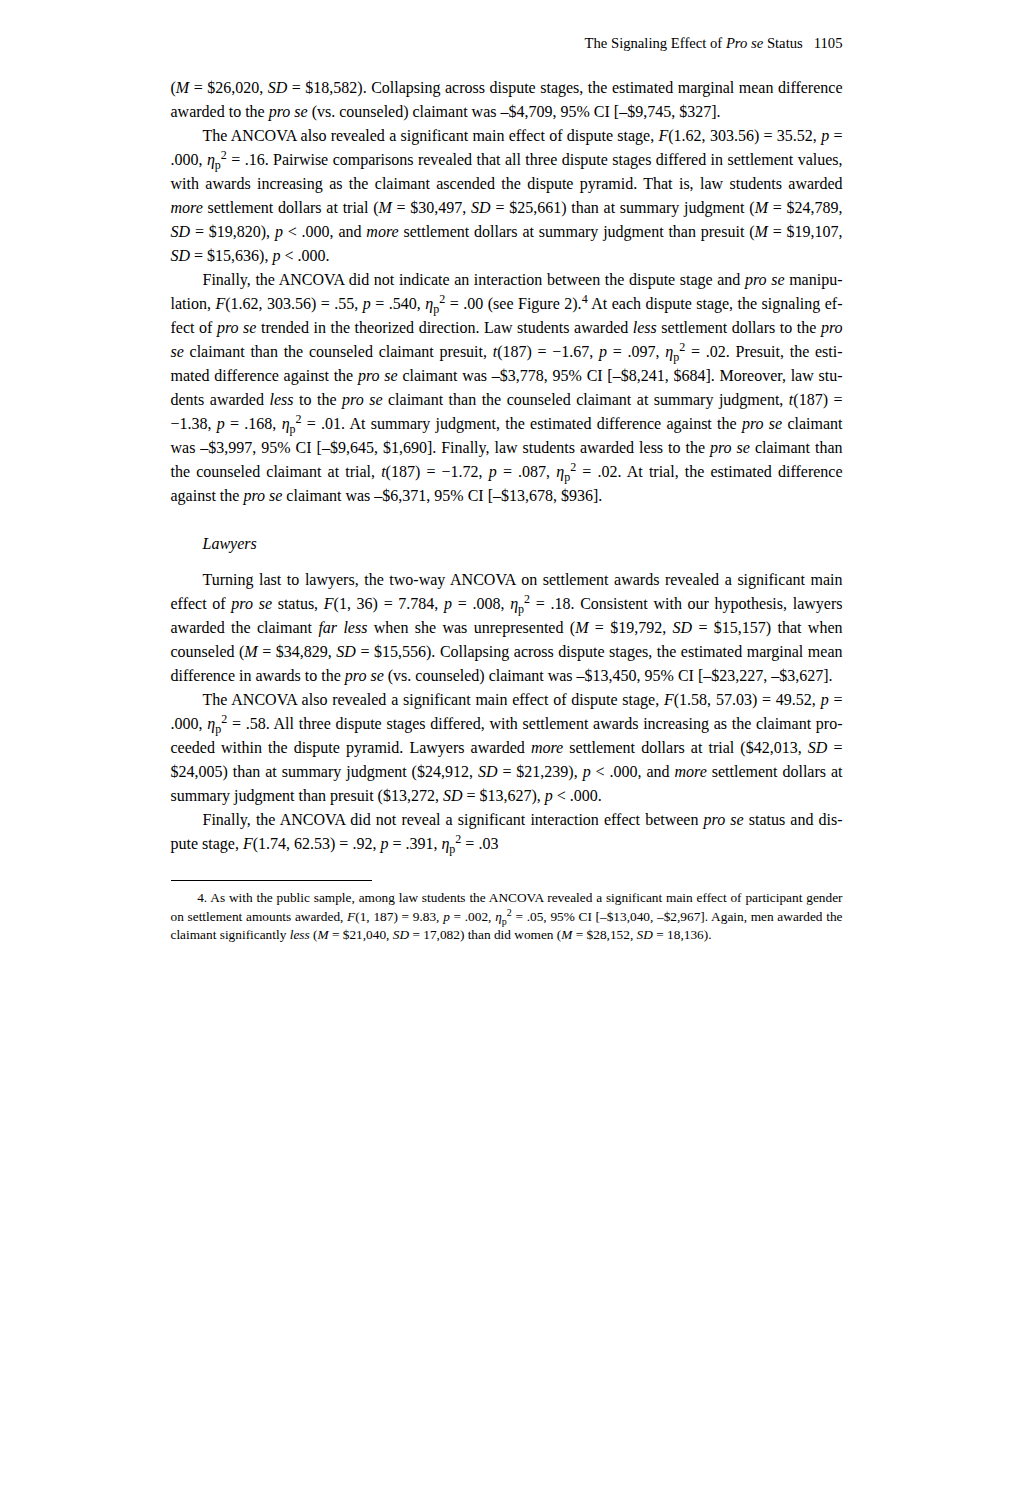The Signaling Effect of Pro se Status 1105
(M = $26,020, SD = $18,582). Collapsing across dispute stages, the estimated marginal mean difference awarded to the pro se (vs. counseled) claimant was –$4,709, 95% CI [–$9,745, $327].
The ANCOVA also revealed a significant main effect of dispute stage, F(1.62, 303.56) = 35.52, p = .000, ηp2 = .16. Pairwise comparisons revealed that all three dispute stages differed in settlement values, with awards increasing as the claimant ascended the dispute pyramid. That is, law students awarded more settlement dollars at trial (M = $30,497, SD = $25,661) than at summary judgment (M = $24,789, SD = $19,820), p < .000, and more settlement dollars at summary judgment than presuit (M = $19,107, SD = $15,636), p < .000.
Finally, the ANCOVA did not indicate an interaction between the dispute stage and pro se manipulation, F(1.62, 303.56) = .55, p = .540, ηp2 = .00 (see Figure 2).4 At each dispute stage, the signaling effect of pro se trended in the theorized direction. Law students awarded less settlement dollars to the pro se claimant than the counseled claimant presuit, t(187) = −1.67, p = .097, ηp2 = .02. Presuit, the estimated difference against the pro se claimant was –$3,778, 95% CI [–$8,241, $684]. Moreover, law students awarded less to the pro se claimant than the counseled claimant at summary judgment, t(187) = −1.38, p = .168, ηp2 = .01. At summary judgment, the estimated difference against the pro se claimant was –$3,997, 95% CI [–$9,645, $1,690]. Finally, law students awarded less to the pro se claimant than the counseled claimant at trial, t(187) = −1.72, p = .087, ηp2 = .02. At trial, the estimated difference against the pro se claimant was –$6,371, 95% CI [–$13,678, $936].
Lawyers
Turning last to lawyers, the two-way ANCOVA on settlement awards revealed a significant main effect of pro se status, F(1, 36) = 7.784, p = .008, ηp2 = .18. Consistent with our hypothesis, lawyers awarded the claimant far less when she was unrepresented (M = $19,792, SD = $15,157) that when counseled (M = $34,829, SD = $15,556). Collapsing across dispute stages, the estimated marginal mean difference in awards to the pro se (vs. counseled) claimant was –$13,450, 95% CI [–$23,227, –$3,627].
The ANCOVA also revealed a significant main effect of dispute stage, F(1.58, 57.03) = 49.52, p = .000, ηp2 = .58. All three dispute stages differed, with settlement awards increasing as the claimant proceeded within the dispute pyramid. Lawyers awarded more settlement dollars at trial ($42,013, SD = $24,005) than at summary judgment ($24,912, SD = $21,239), p < .000, and more settlement dollars at summary judgment than presuit ($13,272, SD = $13,627), p < .000.
Finally, the ANCOVA did not reveal a significant interaction effect between pro se status and dispute stage, F(1.74, 62.53) = .92, p = .391, ηp2 = .03
4. As with the public sample, among law students the ANCOVA revealed a significant main effect of participant gender on settlement amounts awarded, F(1, 187) = 9.83, p = .002, ηp2 = .05, 95% CI [–$13,040, –$2,967]. Again, men awarded the claimant significantly less (M = $21,040, SD = 17,082) than did women (M = $28,152, SD = 18,136).